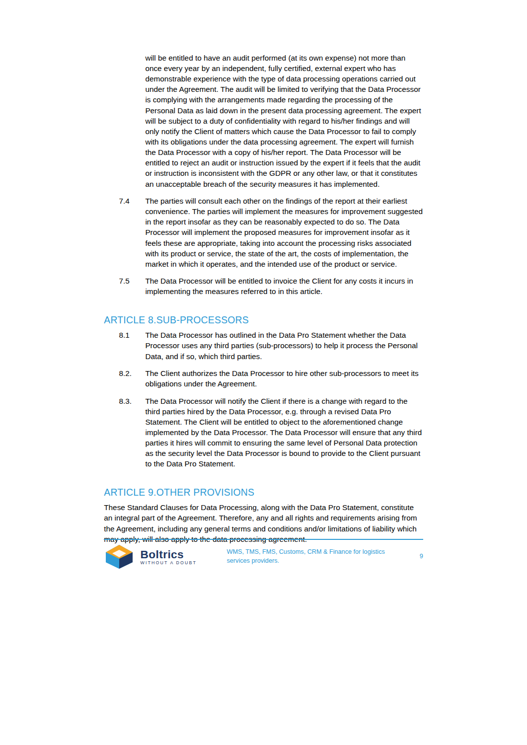will be entitled to have an audit performed (at its own expense) not more than once every year by an independent, fully certified, external expert who has demonstrable experience with the type of data processing operations carried out under the Agreement. The audit will be limited to verifying that the Data Processor is complying with the arrangements made regarding the processing of the Personal Data as laid down in the present data processing agreement. The expert will be subject to a duty of confidentiality with regard to his/her findings and will only notify the Client of matters which cause the Data Processor to fail to comply with its obligations under the data processing agreement. The expert will furnish the Data Processor with a copy of his/her report. The Data Processor will be entitled to reject an audit or instruction issued by the expert if it feels that the audit or instruction is inconsistent with the GDPR or any other law, or that it constitutes an unacceptable breach of the security measures it has implemented.
7.4
The parties will consult each other on the findings of the report at their earliest convenience. The parties will implement the measures for improvement suggested in the report insofar as they can be reasonably expected to do so. The Data Processor will implement the proposed measures for improvement insofar as it feels these are appropriate, taking into account the processing risks associated with its product or service, the state of the art, the costs of implementation, the market in which it operates, and the intended use of the product or service.
7.5
The Data Processor will be entitled to invoice the Client for any costs it incurs in implementing the measures referred to in this article.
ARTICLE 8. SUB-PROCESSORS
8.1
The Data Processor has outlined in the Data Pro Statement whether the Data Processor uses any third parties (sub-processors) to help it process the Personal Data, and if so, which third parties.
8.2.
The Client authorizes the Data Processor to hire other sub-processors to meet its obligations under the Agreement.
8.3.
The Data Processor will notify the Client if there is a change with regard to the third parties hired by the Data Processor, e.g. through a revised Data Pro Statement. The Client will be entitled to object to the aforementioned change implemented by the Data Processor. The Data Processor will ensure that any third parties it hires will commit to ensuring the same level of Personal Data protection as the security level the Data Processor is bound to provide to the Client pursuant to the Data Pro Statement.
ARTICLE 9. OTHER PROVISIONS
These Standard Clauses for Data Processing, along with the Data Pro Statement, constitute an integral part of the Agreement. Therefore, any and all rights and requirements arising from the Agreement, including any general terms and conditions and/or limitations of liability which may apply, will also apply to the data processing agreement.
Boltrics
WITHOUT A DOUBT
WMS, TMS, FMS, Customs, CRM & Finance for logistics services providers.
9